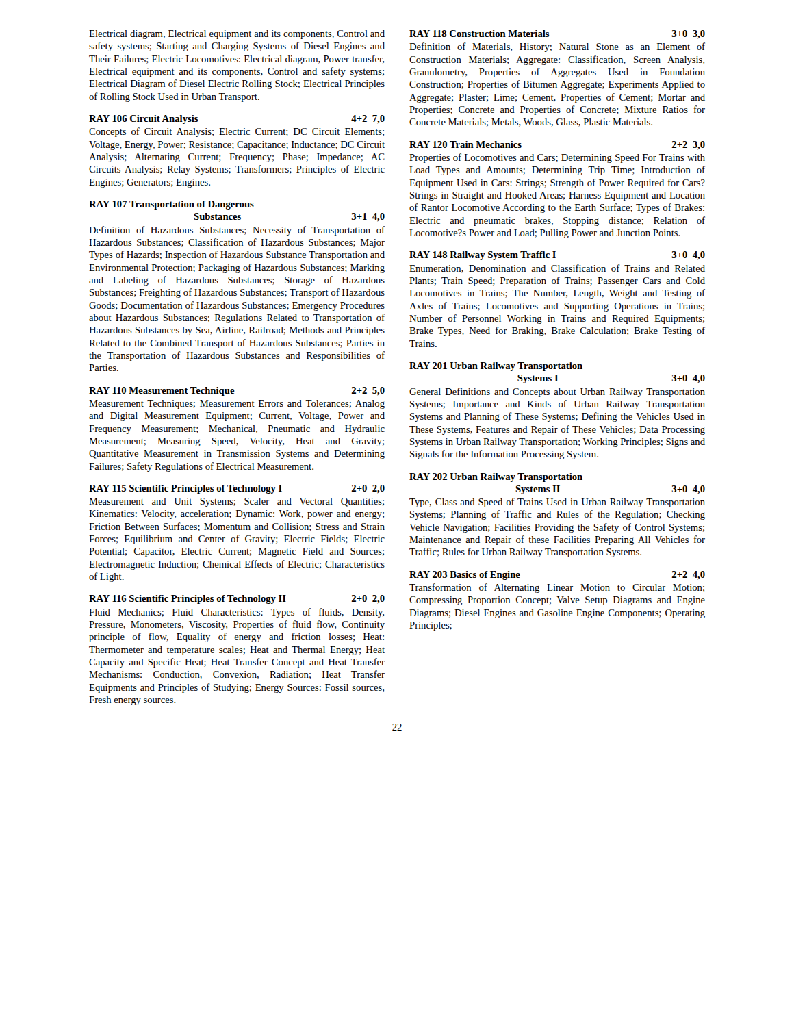Electrical diagram, Electrical equipment and its components, Control and safety systems; Starting and Charging Systems of Diesel Engines and Their Failures; Electric Locomotives: Electrical diagram, Power transfer, Electrical equipment and its components, Control and safety systems; Electrical Diagram of Diesel Electric Rolling Stock; Electrical Principles of Rolling Stock Used in Urban Transport.
RAY 106 Circuit Analysis 4+2 7,0
Concepts of Circuit Analysis; Electric Current; DC Circuit Elements; Voltage, Energy, Power; Resistance; Capacitance; Inductance; DC Circuit Analysis; Alternating Current; Frequency; Phase; Impedance; AC Circuits Analysis; Relay Systems; Transformers; Principles of Electric Engines; Generators; Engines.
RAY 107 Transportation of Dangerous
Substances 3+1 4,0
Definition of Hazardous Substances; Necessity of Transportation of Hazardous Substances; Classification of Hazardous Substances; Major Types of Hazards; Inspection of Hazardous Substance Transportation and Environmental Protection; Packaging of Hazardous Substances; Marking and Labeling of Hazardous Substances; Storage of Hazardous Substances; Freighting of Hazardous Substances; Transport of Hazardous Goods; Documentation of Hazardous Substances; Emergency Procedures about Hazardous Substances; Regulations Related to Transportation of Hazardous Substances by Sea, Airline, Railroad; Methods and Principles Related to the Combined Transport of Hazardous Substances; Parties in the Transportation of Hazardous Substances and Responsibilities of Parties.
RAY 110 Measurement Technique 2+2 5,0
Measurement Techniques; Measurement Errors and Tolerances; Analog and Digital Measurement Equipment; Current, Voltage, Power and Frequency Measurement; Mechanical, Pneumatic and Hydraulic Measurement; Measuring Speed, Velocity, Heat and Gravity; Quantitative Measurement in Transmission Systems and Determining Failures; Safety Regulations of Electrical Measurement.
RAY 115 Scientific Principles of Technology I 2+0 2,0
Measurement and Unit Systems; Scaler and Vectoral Quantities; Kinematics: Velocity, acceleration; Dynamic: Work, power and energy; Friction Between Surfaces; Momentum and Collision; Stress and Strain Forces; Equilibrium and Center of Gravity; Electric Fields; Electric Potential; Capacitor, Electric Current; Magnetic Field and Sources; Electromagnetic Induction; Chemical Effects of Electric; Characteristics of Light.
RAY 116 Scientific Principles of Technology II 2+0 2,0
Fluid Mechanics; Fluid Characteristics: Types of fluids, Density, Pressure, Monometers, Viscosity, Properties of fluid flow, Continuity principle of flow, Equality of energy and friction losses; Heat: Thermometer and temperature scales; Heat and Thermal Energy; Heat Capacity and Specific Heat; Heat Transfer Concept and Heat Transfer Mechanisms: Conduction, Convexion, Radiation; Heat Transfer Equipments and Principles of Studying; Energy Sources: Fossil sources, Fresh energy sources.
RAY 118 Construction Materials 3+0 3,0
Definition of Materials, History; Natural Stone as an Element of Construction Materials; Aggregate: Classification, Screen Analysis, Granulometry, Properties of Aggregates Used in Foundation Construction; Properties of Bitumen Aggregate; Experiments Applied to Aggregate; Plaster; Lime; Cement, Properties of Cement; Mortar and Properties; Concrete and Properties of Concrete; Mixture Ratios for Concrete Materials; Metals, Woods, Glass, Plastic Materials.
RAY 120 Train Mechanics 2+2 3,0
Properties of Locomotives and Cars; Determining Speed For Trains with Load Types and Amounts; Determining Trip Time; Introduction of Equipment Used in Cars: Strings; Strength of Power Required for Cars? Strings in Straight and Hooked Areas; Harness Equipment and Location of Rantor Locomotive According to the Earth Surface; Types of Brakes: Electric and pneumatic brakes, Stopping distance; Relation of Locomotive?s Power and Load; Pulling Power and Junction Points.
RAY 148 Railway System Traffic I 3+0 4,0
Enumeration, Denomination and Classification of Trains and Related Plants; Train Speed; Preparation of Trains; Passenger Cars and Cold Locomotives in Trains; The Number, Length, Weight and Testing of Axles of Trains; Locomotives and Supporting Operations in Trains; Number of Personnel Working in Trains and Required Equipments; Brake Types, Need for Braking, Brake Calculation; Brake Testing of Trains.
RAY 201 Urban Railway Transportation
Systems I 3+0 4,0
General Definitions and Concepts about Urban Railway Transportation Systems; Importance and Kinds of Urban Railway Transportation Systems and Planning of These Systems; Defining the Vehicles Used in These Systems, Features and Repair of These Vehicles; Data Processing Systems in Urban Railway Transportation; Working Principles; Signs and Signals for the Information Processing System.
RAY 202 Urban Railway Transportation
Systems II 3+0 4,0
Type, Class and Speed of Trains Used in Urban Railway Transportation Systems; Planning of Traffic and Rules of the Regulation; Checking Vehicle Navigation; Facilities Providing the Safety of Control Systems; Maintenance and Repair of these Facilities Preparing All Vehicles for Traffic; Rules for Urban Railway Transportation Systems.
RAY 203 Basics of Engine 2+2 4,0
Transformation of Alternating Linear Motion to Circular Motion; Compressing Proportion Concept; Valve Setup Diagrams and Engine Diagrams; Diesel Engines and Gasoline Engine Components; Operating Principles;
22